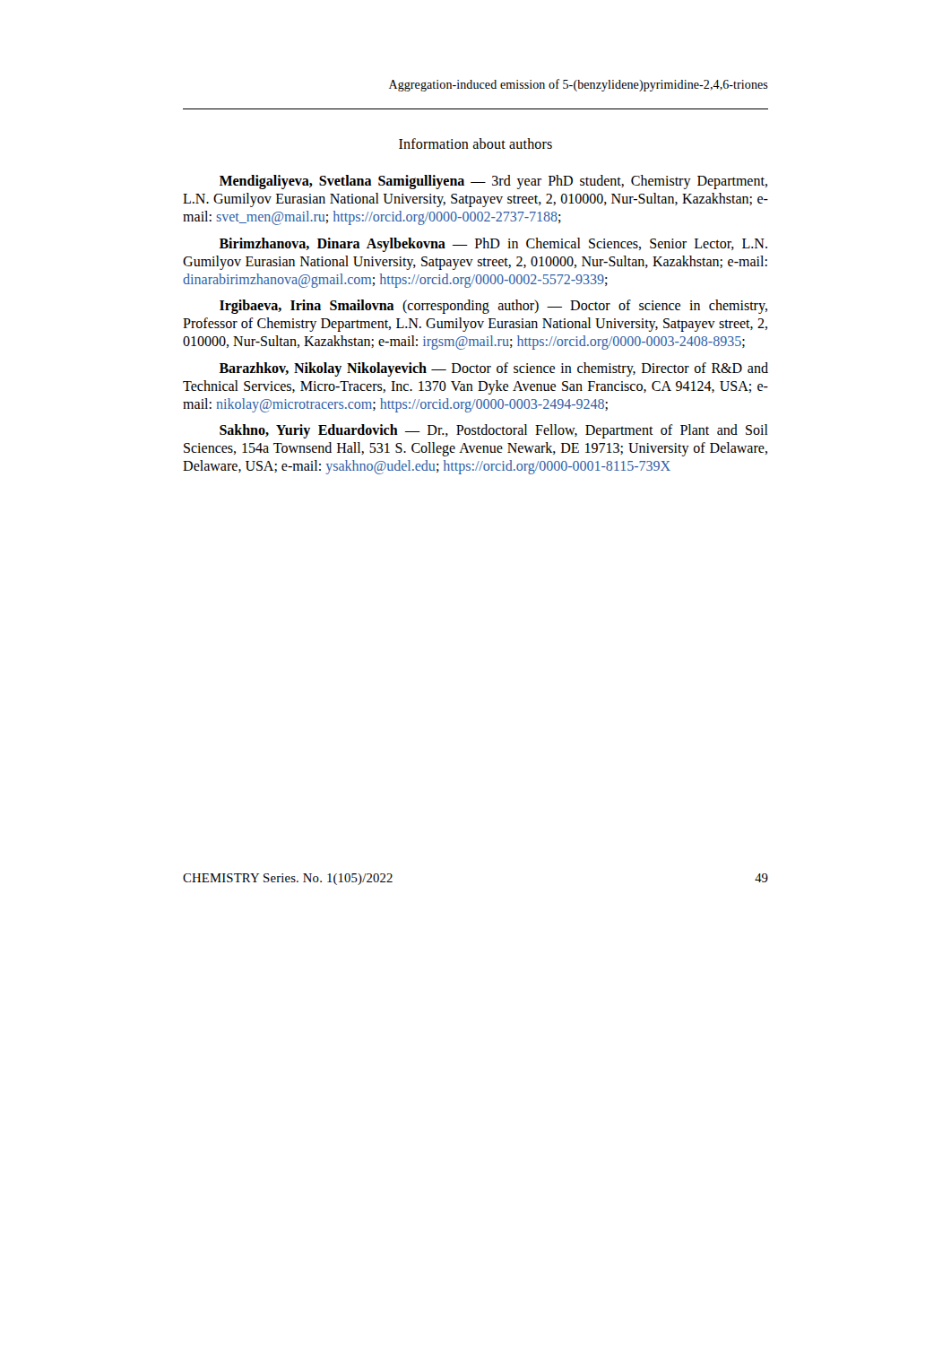Aggregation-induced emission of 5-(benzylidene)pyrimidine-2,4,6-triones
Information about authors
Mendigaliyeva, Svetlana Samigulliyena — 3rd year PhD student, Chemistry Department, L.N. Gumilyov Eurasian National University, Satpayev street, 2, 010000, Nur-Sultan, Kazakhstan; e-mail: svet_men@mail.ru; https://orcid.org/0000-0002-2737-7188;
Birimzhanova, Dinara Asylbekovna — PhD in Chemical Sciences, Senior Lector, L.N. Gumilyov Eurasian National University, Satpayev street, 2, 010000, Nur-Sultan, Kazakhstan; e-mail: dinarabi­rimzhanova@gmail.com; https://orcid.org/0000-0002-5572-9339;
Irgibaeva, Irina Smailovna (corresponding author) — Doctor of science in chemistry, Professor of Chemistry Department, L.N. Gumilyov Eurasian National University, Satpayev street, 2, 010000, Nur-Sultan, Kazakhstan; e-mail: irgsm@mail.ru; https://orcid.org/0000-0003-2408-8935;
Barazhkov, Nikolay Nikolayevich — Doctor of science in chemistry, Director of R&D and Technical Services, Micro-Tracers, Inc. 1370 Van Dyke Avenue San Francisco, CA 94124, USA; e-mail: niko­lay@microtracers.com; https://orcid.org/0000-0003-2494-9248;
Sakhno, Yuriy Eduardovich — Dr., Postdoctoral Fellow, Department of Plant and Soil Sciences, 154a Townsend Hall, 531 S. College Avenue Newark, DE 19713; University of Delaware, Delaware, USA; e-mail: ysakhno@udel.edu; https://orcid.org/0000-0001-8115-739X
CHEMISTRY Series. No. 1(105)/2022
49